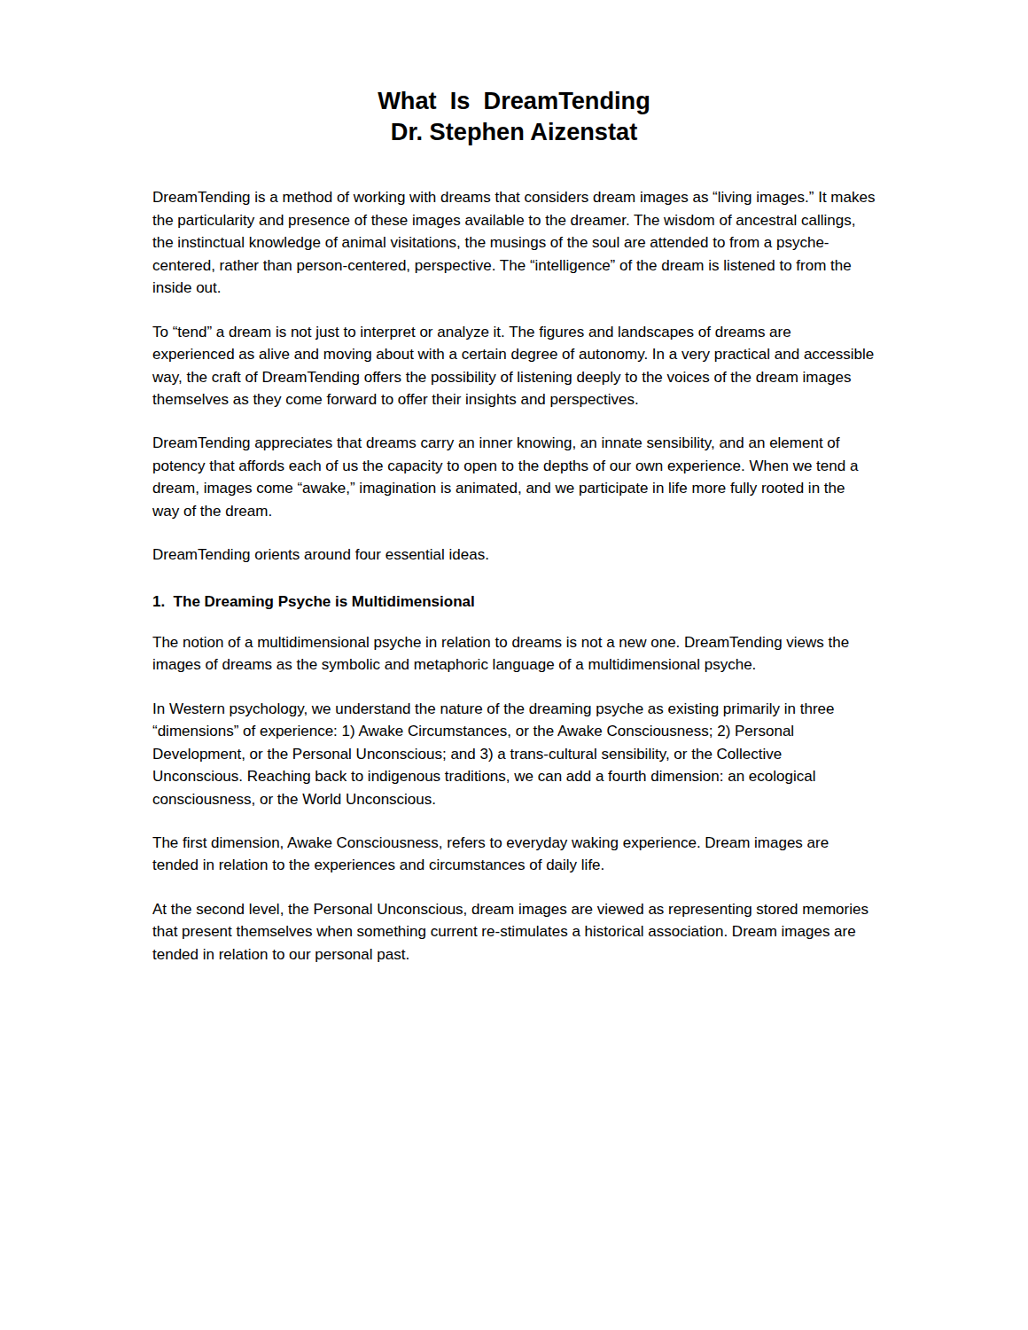What Is DreamTending Dr. Stephen Aizenstat
DreamTending is a method of working with dreams that considers dream images as “living images.” It makes the particularity and presence of these images available to the dreamer. The wisdom of ancestral callings, the instinctual knowledge of animal visitations, the musings of the soul are attended to from a psyche-centered, rather than person-centered, perspective. The “intelligence” of the dream is listened to from the inside out.
To “tend” a dream is not just to interpret or analyze it. The figures and landscapes of dreams are experienced as alive and moving about with a certain degree of autonomy. In a very practical and accessible way, the craft of DreamTending offers the possibility of listening deeply to the voices of the dream images themselves as they come forward to offer their insights and perspectives.
DreamTending appreciates that dreams carry an inner knowing, an innate sensibility, and an element of potency that affords each of us the capacity to open to the depths of our own experience. When we tend a dream, images come “awake,” imagination is animated, and we participate in life more fully rooted in the way of the dream.
DreamTending orients around four essential ideas.
1. The Dreaming Psyche is Multidimensional
The notion of a multidimensional psyche in relation to dreams is not a new one. DreamTending views the images of dreams as the symbolic and metaphoric language of a multidimensional psyche.
In Western psychology, we understand the nature of the dreaming psyche as existing primarily in three “dimensions” of experience: 1) Awake Circumstances, or the Awake Consciousness; 2) Personal Development, or the Personal Unconscious; and 3) a trans-cultural sensibility, or the Collective Unconscious. Reaching back to indigenous traditions, we can add a fourth dimension: an ecological consciousness, or the World Unconscious.
The first dimension, Awake Consciousness, refers to everyday waking experience. Dream images are tended in relation to the experiences and circumstances of daily life.
At the second level, the Personal Unconscious, dream images are viewed as representing stored memories that present themselves when something current re-stimulates a historical association. Dream images are tended in relation to our personal past.